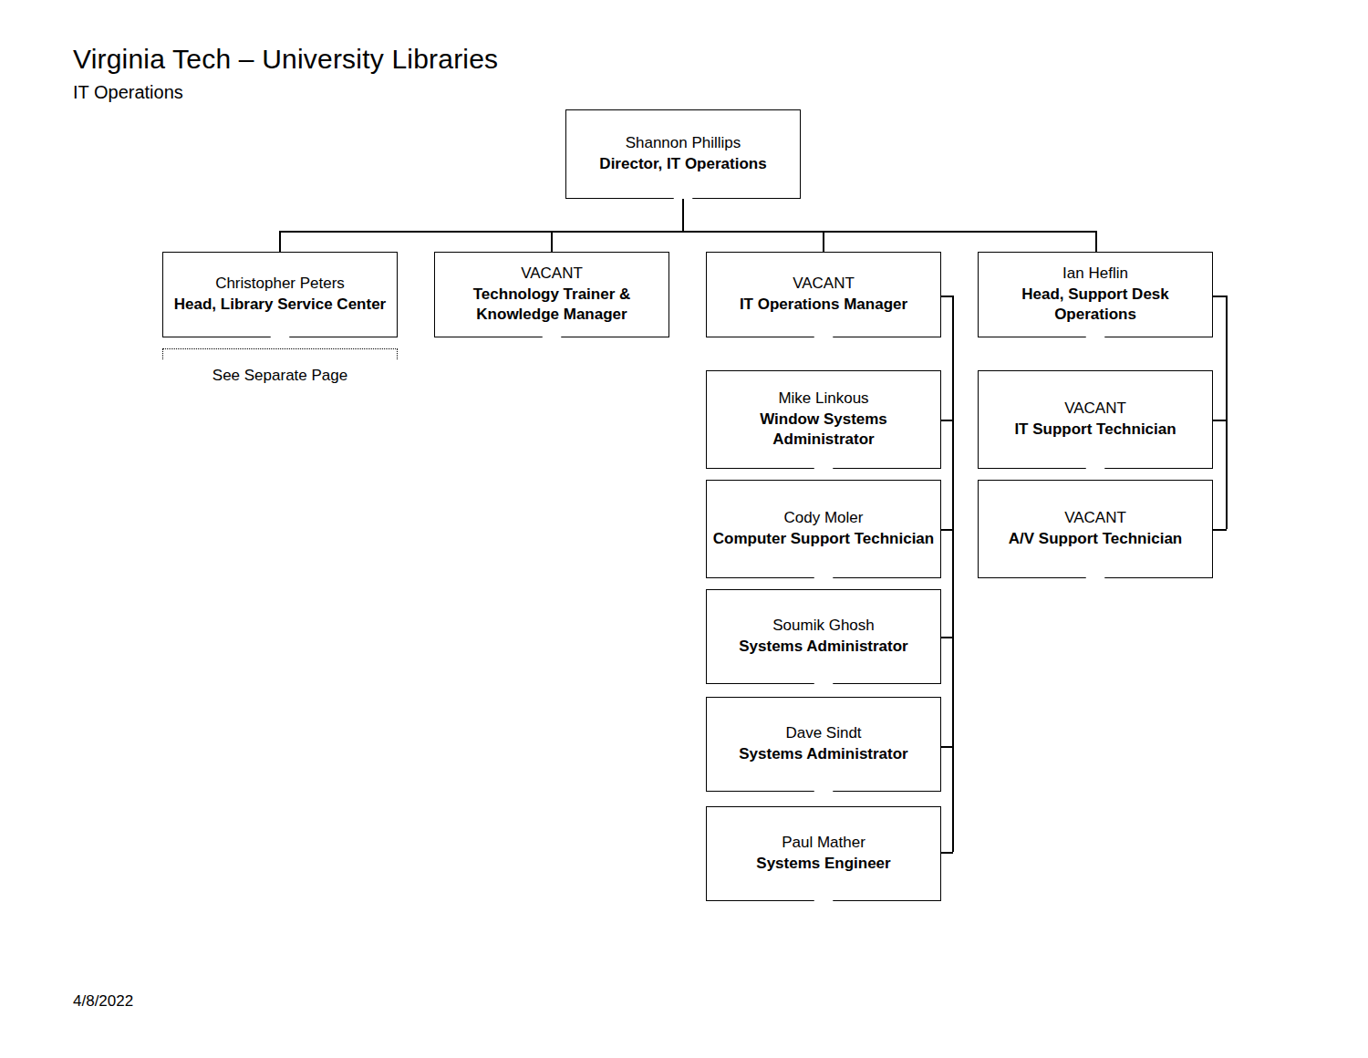Virginia Tech – University Libraries
IT Operations
Shannon Phillips
Director, IT Operations
Christopher Peters
Head, Library Service Center
VACANT
Technology Trainer & Knowledge Manager
VACANT
IT Operations Manager
Ian Heflin
Head, Support Desk Operations
See Separate Page
Mike Linkous
Window Systems Administrator
Cody Moler
Computer Support Technician
Soumik Ghosh
Systems Administrator
Dave Sindt
Systems Administrator
Paul Mather
Systems Engineer
VACANT
IT Support Technician
VACANT
A/V Support Technician
4/8/2022